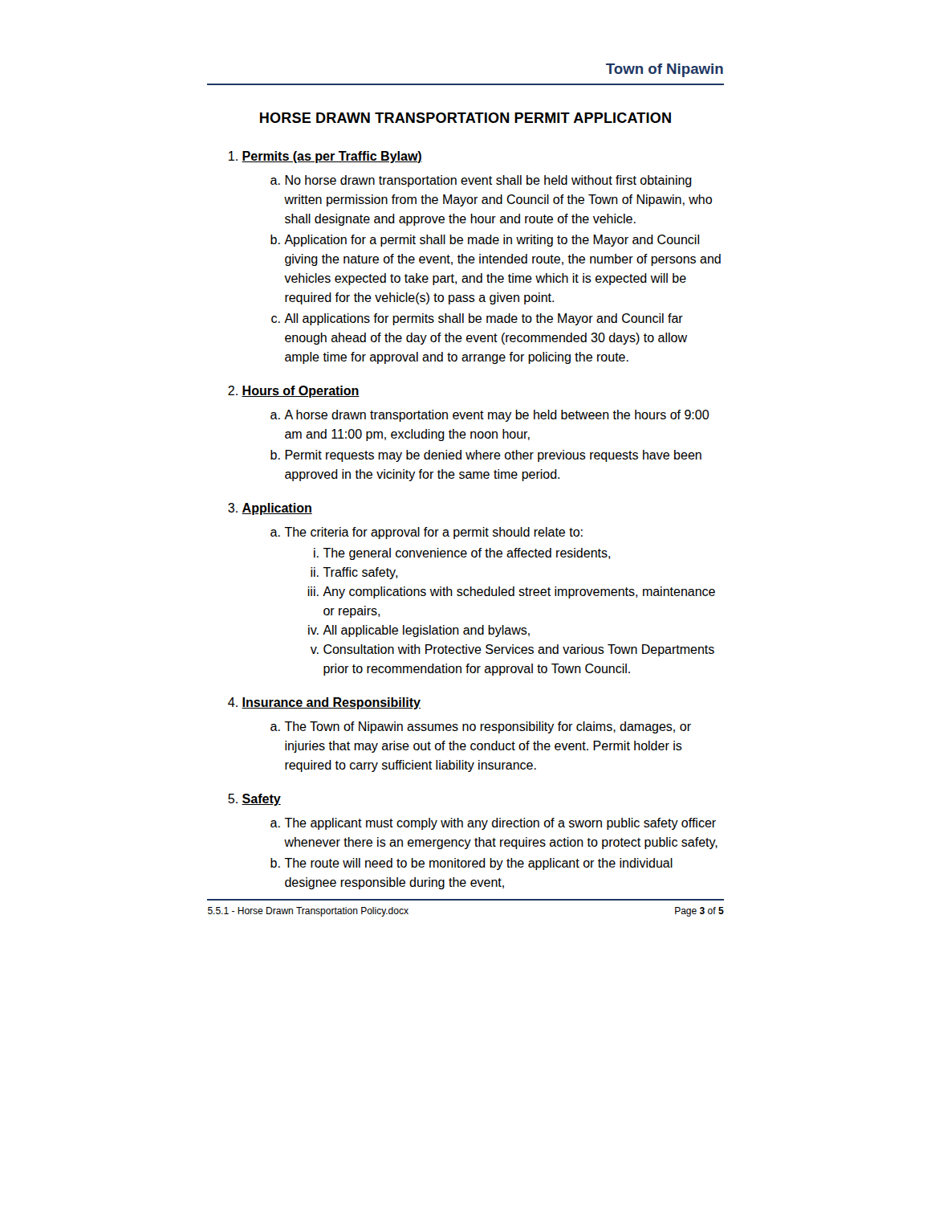Town of Nipawin
HORSE DRAWN TRANSPORTATION PERMIT APPLICATION
Permits (as per Traffic Bylaw)
No horse drawn transportation event shall be held without first obtaining written permission from the Mayor and Council of the Town of Nipawin, who shall designate and approve the hour and route of the vehicle.
Application for a permit shall be made in writing to the Mayor and Council giving the nature of the event, the intended route, the number of persons and vehicles expected to take part, and the time which it is expected will be required for the vehicle(s) to pass a given point.
All applications for permits shall be made to the Mayor and Council far enough ahead of the day of the event (recommended 30 days) to allow ample time for approval and to arrange for policing the route.
Hours of Operation
A horse drawn transportation event may be held between the hours of 9:00 am and 11:00 pm, excluding the noon hour,
Permit requests may be denied where other previous requests have been approved in the vicinity for the same time period.
Application
The criteria for approval for a permit should relate to:
The general convenience of the affected residents,
Traffic safety,
Any complications with scheduled street improvements, maintenance or repairs,
All applicable legislation and bylaws,
Consultation with Protective Services and various Town Departments prior to recommendation for approval to Town Council.
Insurance and Responsibility
The Town of Nipawin assumes no responsibility for claims, damages, or injuries that may arise out of the conduct of the event. Permit holder is required to carry sufficient liability insurance.
Safety
The applicant must comply with any direction of a sworn public safety officer whenever there is an emergency that requires action to protect public safety,
The route will need to be monitored by the applicant or the individual designee responsible during the event,
5.5.1 - Horse Drawn Transportation Policy.docx
Page 3 of 5